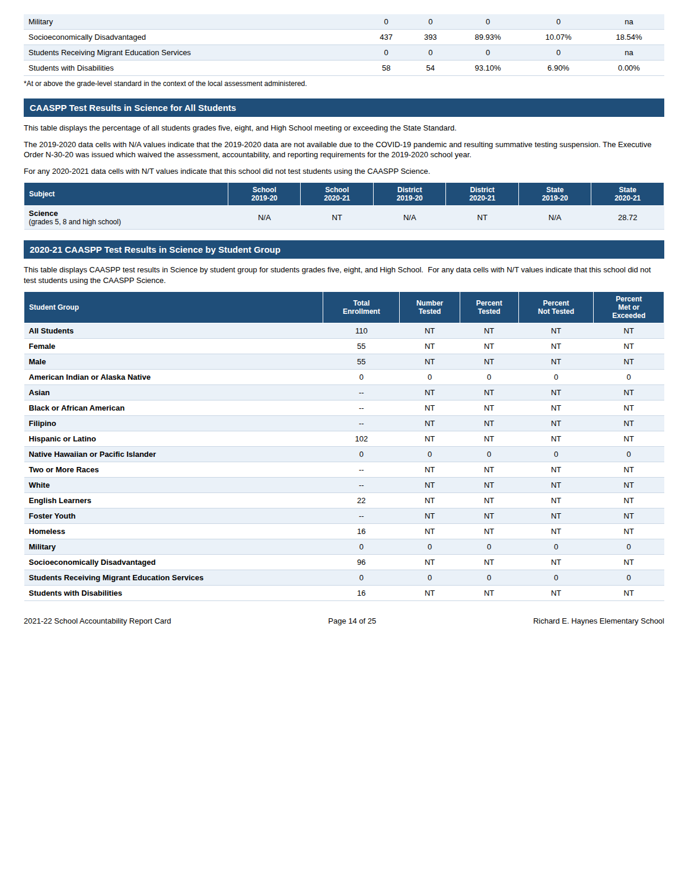| Military | 0 | 0 | 0 | 0 | na |
| Socioeconomically Disadvantaged | 437 | 393 | 89.93% | 10.07% | 18.54% |
| Students Receiving Migrant Education Services | 0 | 0 | 0 | 0 | na |
| Students with Disabilities | 58 | 54 | 93.10% | 6.90% | 0.00% |
*At or above the grade-level standard in the context of the local assessment administered.
CAASPP Test Results in Science for All Students
This table displays the percentage of all students grades five, eight, and High School meeting or exceeding the State Standard.
The 2019-2020 data cells with N/A values indicate that the 2019-2020 data are not available due to the COVID-19 pandemic and resulting summative testing suspension. The Executive Order N-30-20 was issued which waived the assessment, accountability, and reporting requirements for the 2019-2020 school year.
For any 2020-2021 data cells with N/T values indicate that this school did not test students using the CAASPP Science.
| Subject | School 2019-20 | School 2020-21 | District 2019-20 | District 2020-21 | State 2019-20 | State 2020-21 |
| --- | --- | --- | --- | --- | --- | --- |
| Science (grades 5, 8 and high school) | N/A | NT | N/A | NT | N/A | 28.72 |
2020-21 CAASPP Test Results in Science by Student Group
This table displays CAASPP test results in Science by student group for students grades five, eight, and High School. For any data cells with N/T values indicate that this school did not test students using the CAASPP Science.
| Student Group | Total Enrollment | Number Tested | Percent Tested | Percent Not Tested | Percent Met or Exceeded |
| --- | --- | --- | --- | --- | --- |
| All Students | 110 | NT | NT | NT | NT |
| Female | 55 | NT | NT | NT | NT |
| Male | 55 | NT | NT | NT | NT |
| American Indian or Alaska Native | 0 | 0 | 0 | 0 | 0 |
| Asian | -- | NT | NT | NT | NT |
| Black or African American | -- | NT | NT | NT | NT |
| Filipino | -- | NT | NT | NT | NT |
| Hispanic or Latino | 102 | NT | NT | NT | NT |
| Native Hawaiian or Pacific Islander | 0 | 0 | 0 | 0 | 0 |
| Two or More Races | -- | NT | NT | NT | NT |
| White | -- | NT | NT | NT | NT |
| English Learners | 22 | NT | NT | NT | NT |
| Foster Youth | -- | NT | NT | NT | NT |
| Homeless | 16 | NT | NT | NT | NT |
| Military | 0 | 0 | 0 | 0 | 0 |
| Socioeconomically Disadvantaged | 96 | NT | NT | NT | NT |
| Students Receiving Migrant Education Services | 0 | 0 | 0 | 0 | 0 |
| Students with Disabilities | 16 | NT | NT | NT | NT |
2021-22 School Accountability Report Card Page 14 of 25 Richard E. Haynes Elementary School